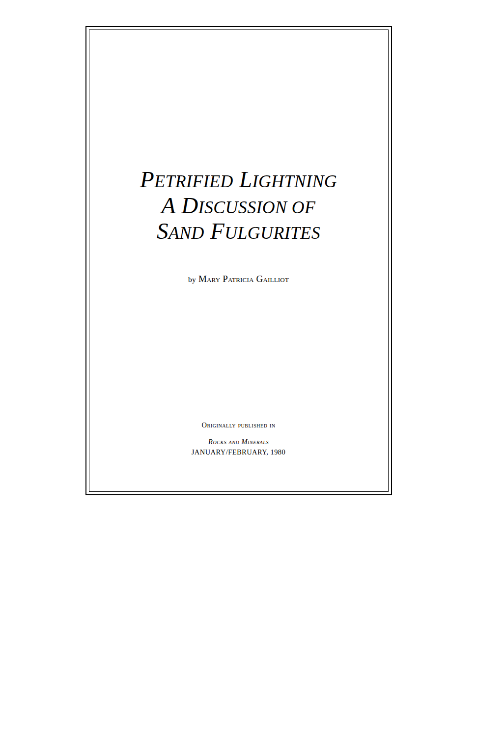PETRIFIED LIGHTNING
A DISCUSSION OF
SAND FULGURITES
by Mary Patricia Gailliot
Originally published in
Rocks and Minerals
JANUARY/FEBRUARY, 1980